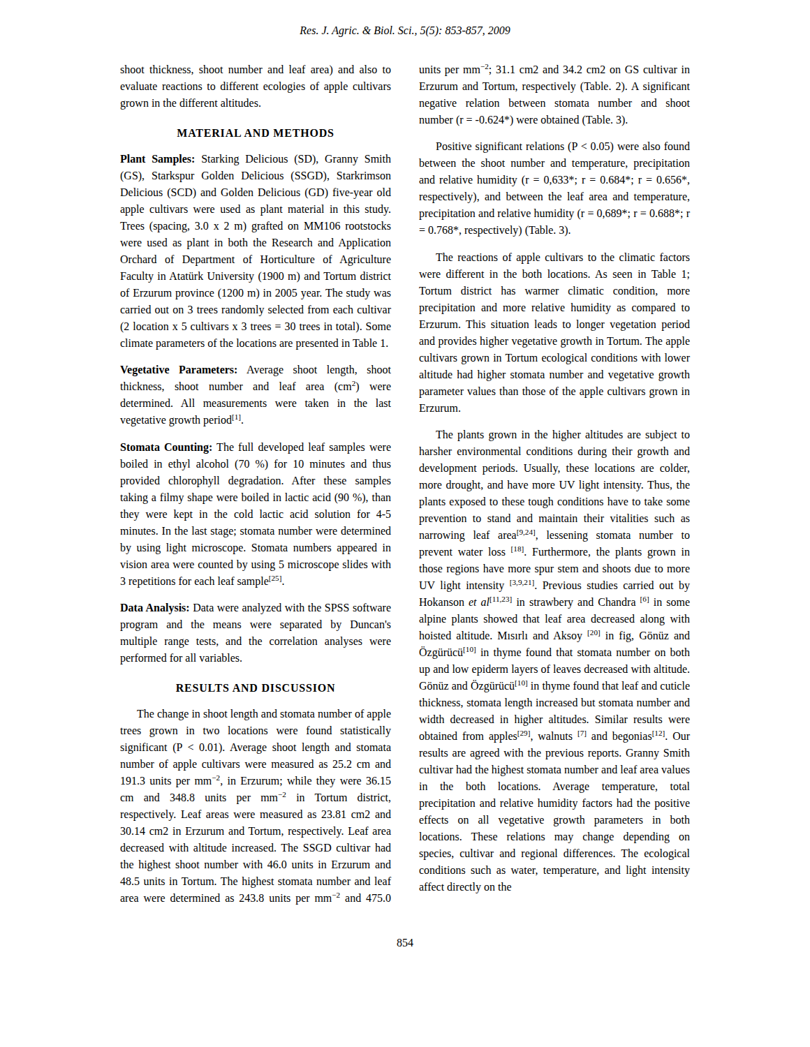Res. J. Agric. & Biol. Sci., 5(5): 853-857, 2009
shoot thickness, shoot number and leaf area) and also to evaluate reactions to different ecologies of apple cultivars grown in the different altitudes.
Material and Methods
Plant Samples: Starking Delicious (SD), Granny Smith (GS), Starkspur Golden Delicious (SSGD), Starkrimson Delicious (SCD) and Golden Delicious (GD) five-year old apple cultivars were used as plant material in this study. Trees (spacing, 3.0 x 2 m) grafted on MM106 rootstocks were used as plant in both the Research and Application Orchard of Department of Horticulture of Agriculture Faculty in Atatürk University (1900 m) and Tortum district of Erzurum province (1200 m) in 2005 year. The study was carried out on 3 trees randomly selected from each cultivar (2 location x 5 cultivars x 3 trees = 30 trees in total). Some climate parameters of the locations are presented in Table 1.
Vegetative Parameters: Average shoot length, shoot thickness, shoot number and leaf area (cm2) were determined. All measurements were taken in the last vegetative growth period[1].
Stomata Counting: The full developed leaf samples were boiled in ethyl alcohol (70 %) for 10 minutes and thus provided chlorophyll degradation. After these samples taking a filmy shape were boiled in lactic acid (90 %), than they were kept in the cold lactic acid solution for 4-5 minutes. In the last stage; stomata number were determined by using light microscope. Stomata numbers appeared in vision area were counted by using 5 microscope slides with 3 repetitions for each leaf sample[25].
Data Analysis: Data were analyzed with the SPSS software program and the means were separated by Duncan's multiple range tests, and the correlation analyses were performed for all variables.
Results and Discussion
The change in shoot length and stomata number of apple trees grown in two locations were found statistically significant (P < 0.01). Average shoot length and stomata number of apple cultivars were measured as 25.2 cm and 191.3 units per mm−2, in Erzurum; while they were 36.15 cm and 348.8 units per mm−2 in Tortum district, respectively. Leaf areas were measured as 23.81 cm2 and 30.14 cm2 in Erzurum and Tortum, respectively. Leaf area decreased with altitude increased. The SSGD cultivar had the highest shoot number with 46.0 units in Erzurum and 48.5 units in Tortum. The highest stomata number and leaf area were determined as 243.8 units per mm−2 and 475.0 units per mm−2; 31.1 cm2 and 34.2 cm2 on GS cultivar in Erzurum and Tortum, respectively (Table. 2). A significant negative relation between stomata number and shoot number (r = -0.624*) were obtained (Table. 3).
Positive significant relations (P < 0.05) were also found between the shoot number and temperature, precipitation and relative humidity (r = 0,633*; r = 0.684*; r = 0.656*, respectively), and between the leaf area and temperature, precipitation and relative humidity (r = 0,689*; r = 0.688*; r = 0.768*, respectively) (Table. 3).
The reactions of apple cultivars to the climatic factors were different in the both locations. As seen in Table 1; Tortum district has warmer climatic condition, more precipitation and more relative humidity as compared to Erzurum. This situation leads to longer vegetation period and provides higher vegetative growth in Tortum. The apple cultivars grown in Tortum ecological conditions with lower altitude had higher stomata number and vegetative growth parameter values than those of the apple cultivars grown in Erzurum.
The plants grown in the higher altitudes are subject to harsher environmental conditions during their growth and development periods. Usually, these locations are colder, more drought, and have more UV light intensity. Thus, the plants exposed to these tough conditions have to take some prevention to stand and maintain their vitalities such as narrowing leaf area[9,24], lessening stomata number to prevent water loss [18]. Furthermore, the plants grown in those regions have more spur stem and shoots due to more UV light intensity [3,9,21]. Previous studies carried out by Hokanson et al[11,23] in strawbery and Chandra [6] in some alpine plants showed that leaf area decreased along with hoisted altitude. Mısırlı and Aksoy [20] in fig, Gönüz and Özgürücü[10] in thyme found that stomata number on both up and low epiderm layers of leaves decreased with altitude. Gönüz and Özgürücü[10] in thyme found that leaf and cuticle thickness, stomata length increased but stomata number and width decreased in higher altitudes. Similar results were obtained from apples[29], walnuts [7] and begonias[12]. Our results are agreed with the previous reports. Granny Smith cultivar had the highest stomata number and leaf area values in the both locations. Average temperature, total precipitation and relative humidity factors had the positive effects on all vegetative growth parameters in both locations. These relations may change depending on species, cultivar and regional differences. The ecological conditions such as water, temperature, and light intensity affect directly on the
854